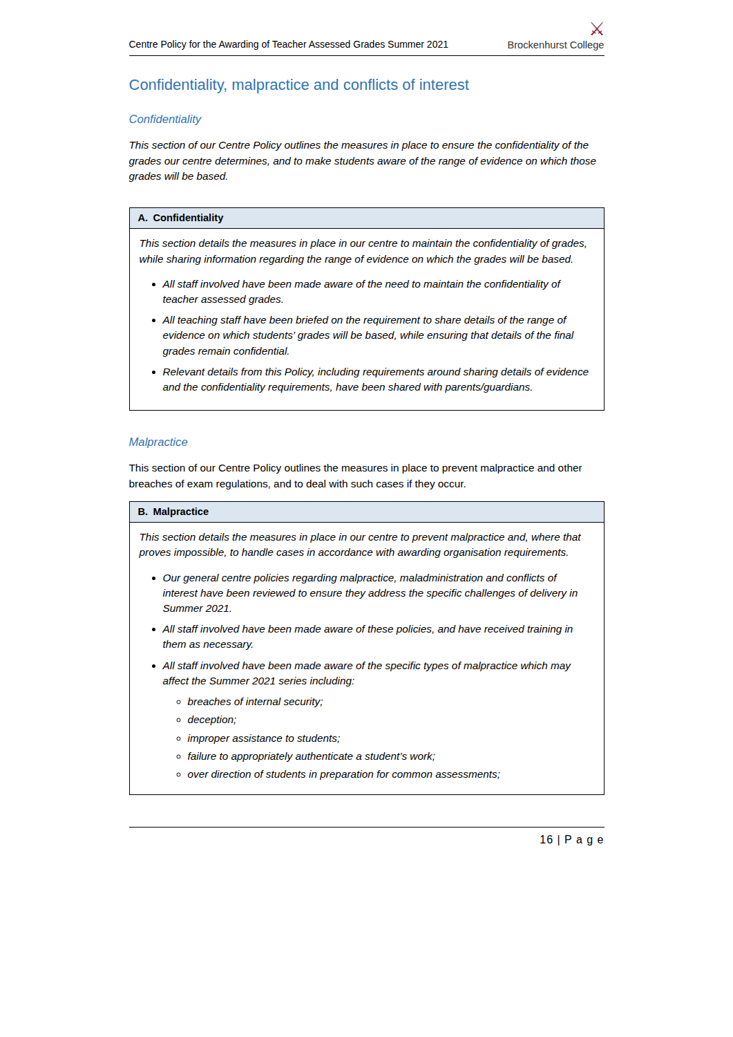Centre Policy for the Awarding of Teacher Assessed Grades Summer 2021
⚔
Brockenhurst College
Confidentiality, malpractice and conflicts of interest
Confidentiality
This section of our Centre Policy outlines the measures in place to ensure the confidentiality of the grades our centre determines, and to make students aware of the range of evidence on which those grades will be based.
| A. Confidentiality This section details the measures in place in our centre to maintain the confidentiality of grades, while sharing information regarding the range of evidence on which the grades will be based. All staff involved have been made aware of the need to maintain the confidentiality of teacher assessed grades. All teaching staff have been briefed on the requirement to share details of the range of evidence on which students’ grades will be based, while ensuring that details of the final grades remain confidential. Relevant details from this Policy, including requirements around sharing details of evidence and the confidentiality requirements, have been shared with parents/guardians. |
Malpractice
This section of our Centre Policy outlines the measures in place to prevent malpractice and other breaches of exam regulations, and to deal with such cases if they occur.
| B. Malpractice This section details the measures in place in our centre to prevent malpractice and, where that proves impossible, to handle cases in accordance with awarding organisation requirements. Our general centre policies regarding malpractice, maladministration and conflicts of interest have been reviewed to ensure they address the specific challenges of delivery in Summer 2021. All staff involved have been made aware of these policies, and have received training in them as necessary. All staff involved have been made aware of the specific types of malpractice which may affect the Summer 2021 series including: breaches of internal security; deception; improper assistance to students; failure to appropriately authenticate a student’s work; over direction of students in preparation for common assessments; |
16 | P a g e